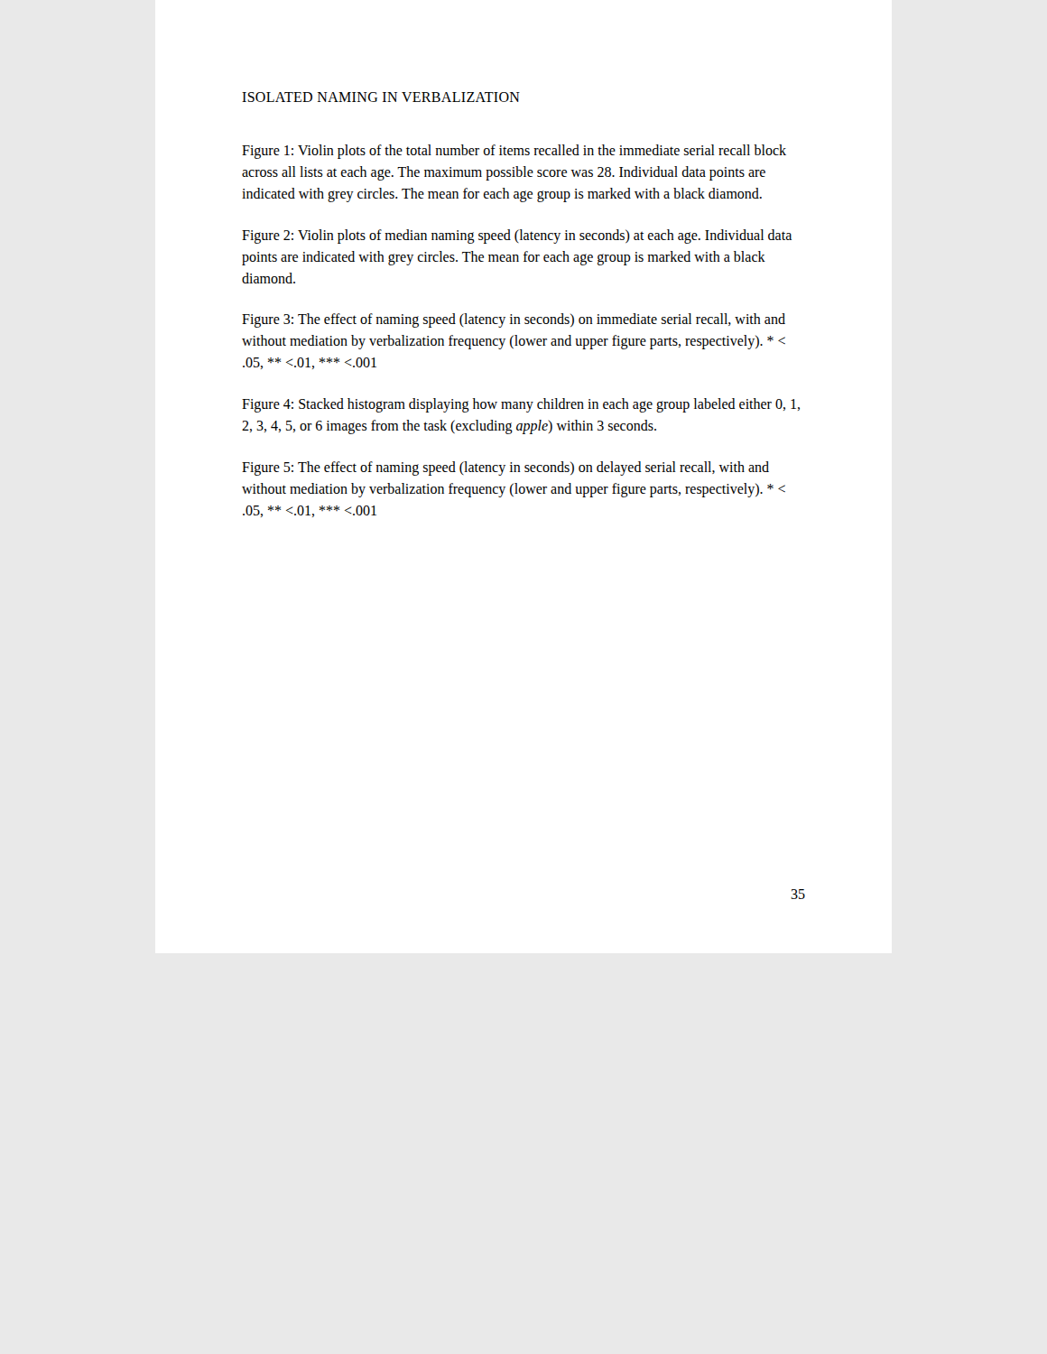ISOLATED NAMING IN VERBALIZATION
Figure 1: Violin plots of the total number of items recalled in the immediate serial recall block across all lists at each age. The maximum possible score was 28. Individual data points are indicated with grey circles. The mean for each age group is marked with a black diamond.
Figure 2: Violin plots of median naming speed (latency in seconds) at each age. Individual data points are indicated with grey circles. The mean for each age group is marked with a black diamond.
Figure 3: The effect of naming speed (latency in seconds) on immediate serial recall, with and without mediation by verbalization frequency (lower and upper figure parts, respectively). * < .05, ** <.01, *** <.001
Figure 4: Stacked histogram displaying how many children in each age group labeled either 0, 1, 2, 3, 4, 5, or 6 images from the task (excluding apple) within 3 seconds.
Figure 5: The effect of naming speed (latency in seconds) on delayed serial recall, with and without mediation by verbalization frequency (lower and upper figure parts, respectively). * < .05, ** <.01, *** <.001
35